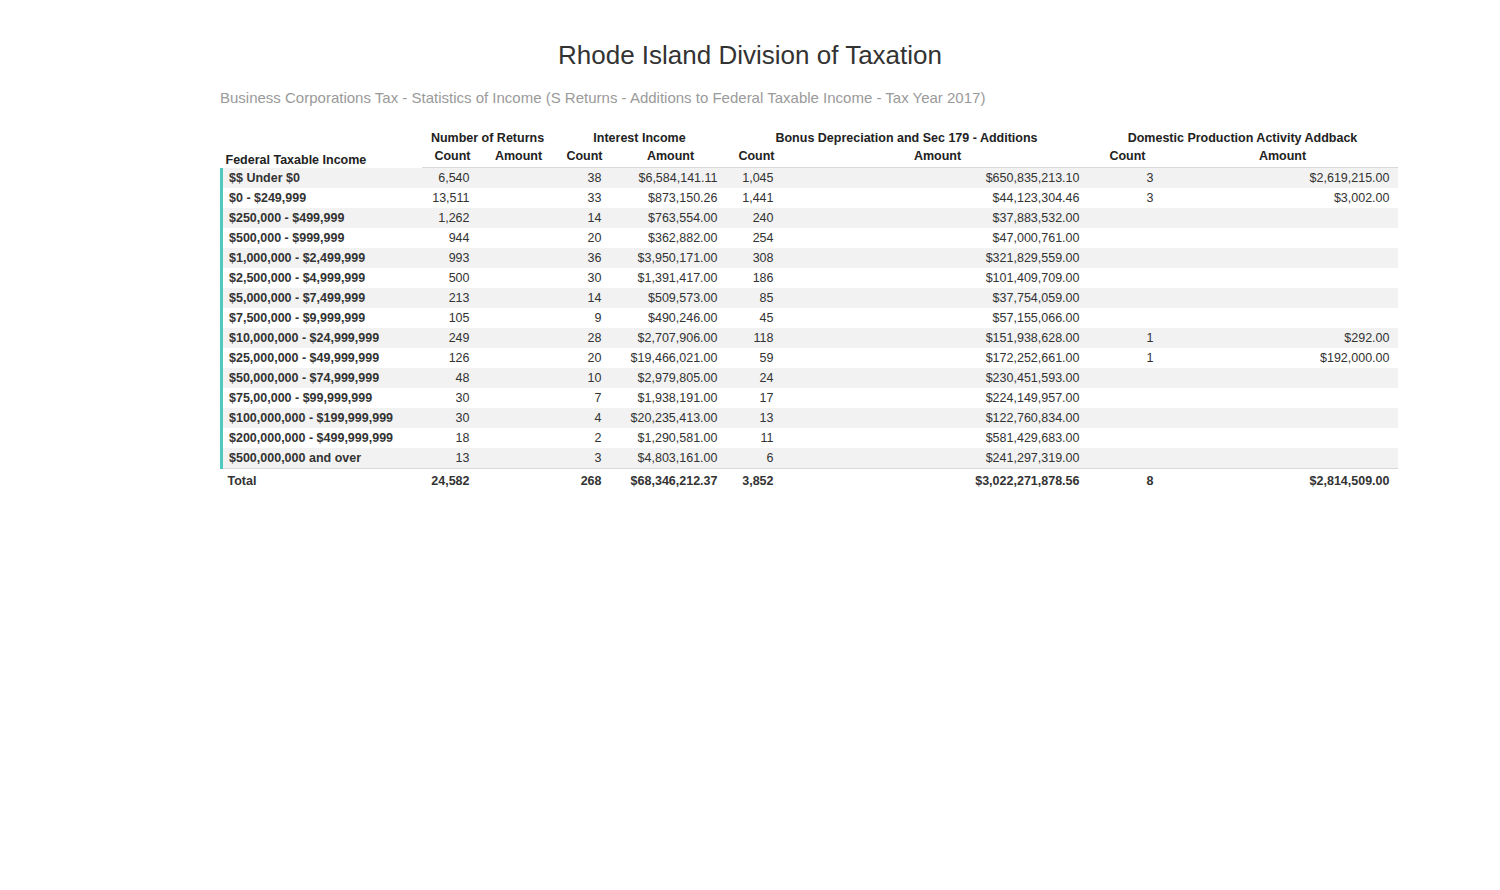Rhode Island Division of Taxation
Business Corporations Tax - Statistics of Income (S Returns - Additions to Federal Taxable Income - Tax Year 2017)
| Federal Taxable Income | Number of Returns | Interest Income | Bonus Depreciation and Sec 179 - Additions | Domestic Production Activity Addback |
| --- | --- | --- | --- | --- |
| Count | Amount | Count | Amount | Count | Amount | Count | Amount |
| $$ Under $0 | 6,540 | | 38 | $6,584,141.11 | 1,045 | $650,835,213.10 | 3 | $2,619,215.00 |
| $0 - $249,999 | 13,511 | | 33 | $873,150.26 | 1,441 | $44,123,304.46 | 3 | $3,002.00 |
| $250,000 - $499,999 | 1,262 | | 14 | $763,554.00 | 240 | $37,883,532.00 | | |
| $500,000 - $999,999 | 944 | | 20 | $362,882.00 | 254 | $47,000,761.00 | | |
| $1,000,000 - $2,499,999 | 993 | | 36 | $3,950,171.00 | 308 | $321,829,559.00 | | |
| $2,500,000 - $4,999,999 | 500 | | 30 | $1,391,417.00 | 186 | $101,409,709.00 | | |
| $5,000,000 - $7,499,999 | 213 | | 14 | $509,573.00 | 85 | $37,754,059.00 | | |
| $7,500,000 - $9,999,999 | 105 | | 9 | $490,246.00 | 45 | $57,155,066.00 | | |
| $10,000,000 - $24,999,999 | 249 | | 28 | $2,707,906.00 | 118 | $151,938,628.00 | 1 | $292.00 |
| $25,000,000 - $49,999,999 | 126 | | 20 | $19,466,021.00 | 59 | $172,252,661.00 | 1 | $192,000.00 |
| $50,000,000 - $74,999,999 | 48 | | 10 | $2,979,805.00 | 24 | $230,451,593.00 | | |
| $75,00,000 - $99,999,999 | 30 | | 7 | $1,938,191.00 | 17 | $224,149,957.00 | | |
| $100,000,000 - $199,999,999 | 30 | | 4 | $20,235,413.00 | 13 | $122,760,834.00 | | |
| $200,000,000 - $499,999,999 | 18 | | 2 | $1,290,581.00 | 11 | $581,429,683.00 | | |
| $500,000,000 and over | 13 | | 3 | $4,803,161.00 | 6 | $241,297,319.00 | | |
| Total | 24,582 | | 268 | $68,346,212.37 | 3,852 | $3,022,271,878.56 | 8 | $2,814,509.00 |